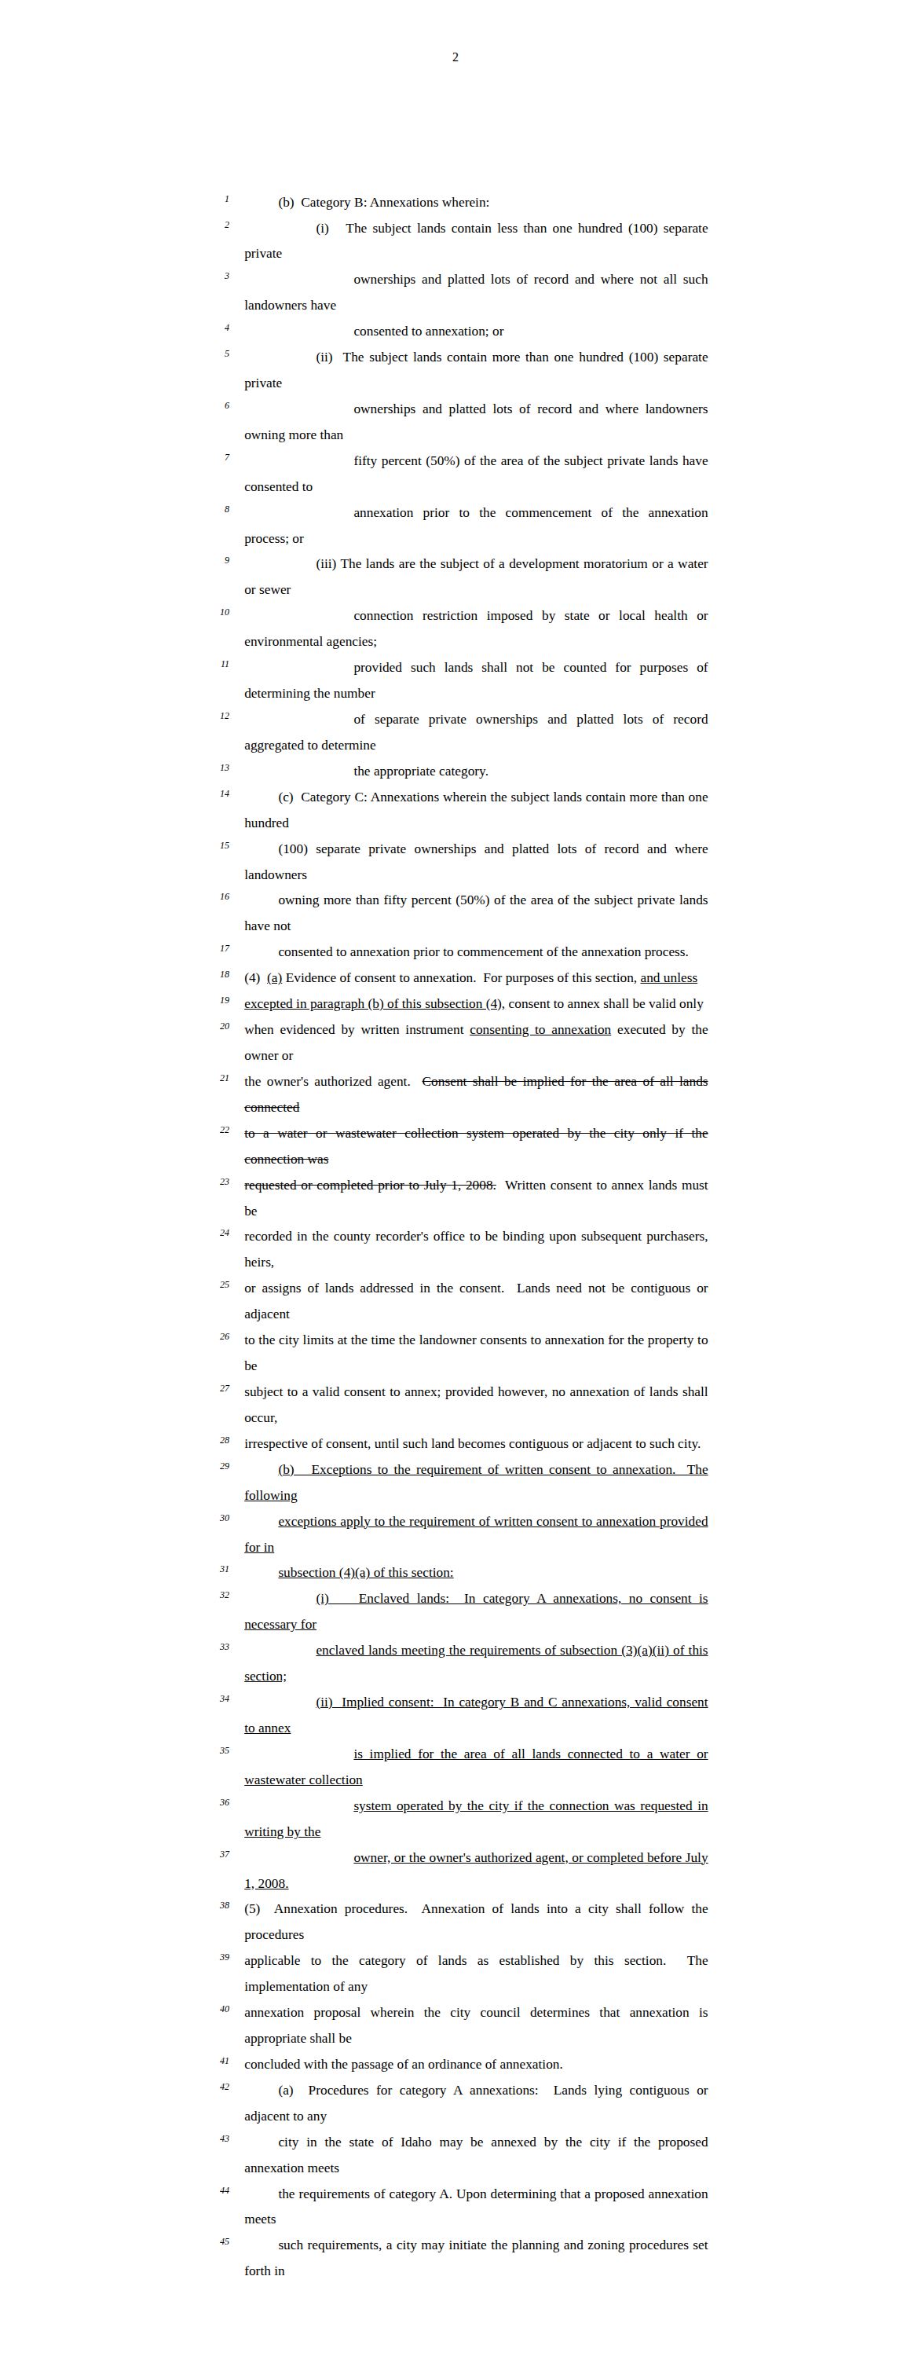2
(b) Category B: Annexations wherein:
(i) The subject lands contain less than one hundred (100) separate private
ownerships and platted lots of record and where not all such landowners have
consented to annexation; or
(ii) The subject lands contain more than one hundred (100) separate private
ownerships and platted lots of record and where landowners owning more than
fifty percent (50%) of the area of the subject private lands have consented to
annexation prior to the commencement of the annexation process; or
(iii) The lands are the subject of a development moratorium or a water or sewer
connection restriction imposed by state or local health or environmental agencies;
provided such lands shall not be counted for purposes of determining the number
of separate private ownerships and platted lots of record aggregated to determine
the appropriate category.
(c) Category C: Annexations wherein the subject lands contain more than one hundred
(100) separate private ownerships and platted lots of record and where landowners
owning more than fifty percent (50%) of the area of the subject private lands have not
consented to annexation prior to commencement of the annexation process.
(4) (a) Evidence of consent to annexation. For purposes of this section, and unless
excepted in paragraph (b) of this subsection (4), consent to annex shall be valid only
when evidenced by written instrument consenting to annexation executed by the owner or
the owner's authorized agent. Consent shall be implied for the area of all lands connected
to a water or wastewater collection system operated by the city only if the connection was
requested or completed prior to July 1, 2008. Written consent to annex lands must be
recorded in the county recorder's office to be binding upon subsequent purchasers, heirs,
or assigns of lands addressed in the consent. Lands need not be contiguous or adjacent
to the city limits at the time the landowner consents to annexation for the property to be
subject to a valid consent to annex; provided however, no annexation of lands shall occur,
irrespective of consent, until such land becomes contiguous or adjacent to such city.
(b) Exceptions to the requirement of written consent to annexation. The following
exceptions apply to the requirement of written consent to annexation provided for in
subsection (4)(a) of this section:
(i) Enclaved lands: In category A annexations, no consent is necessary for
enclaved lands meeting the requirements of subsection (3)(a)(ii) of this section;
(ii) Implied consent: In category B and C annexations, valid consent to annex
is implied for the area of all lands connected to a water or wastewater collection
system operated by the city if the connection was requested in writing by the
owner, or the owner's authorized agent, or completed before July 1, 2008.
(5) Annexation procedures. Annexation of lands into a city shall follow the procedures
applicable to the category of lands as established by this section. The implementation of any
annexation proposal wherein the city council determines that annexation is appropriate shall be
concluded with the passage of an ordinance of annexation.
(a) Procedures for category A annexations: Lands lying contiguous or adjacent to any
city in the state of Idaho may be annexed by the city if the proposed annexation meets
the requirements of category A. Upon determining that a proposed annexation meets
such requirements, a city may initiate the planning and zoning procedures set forth in